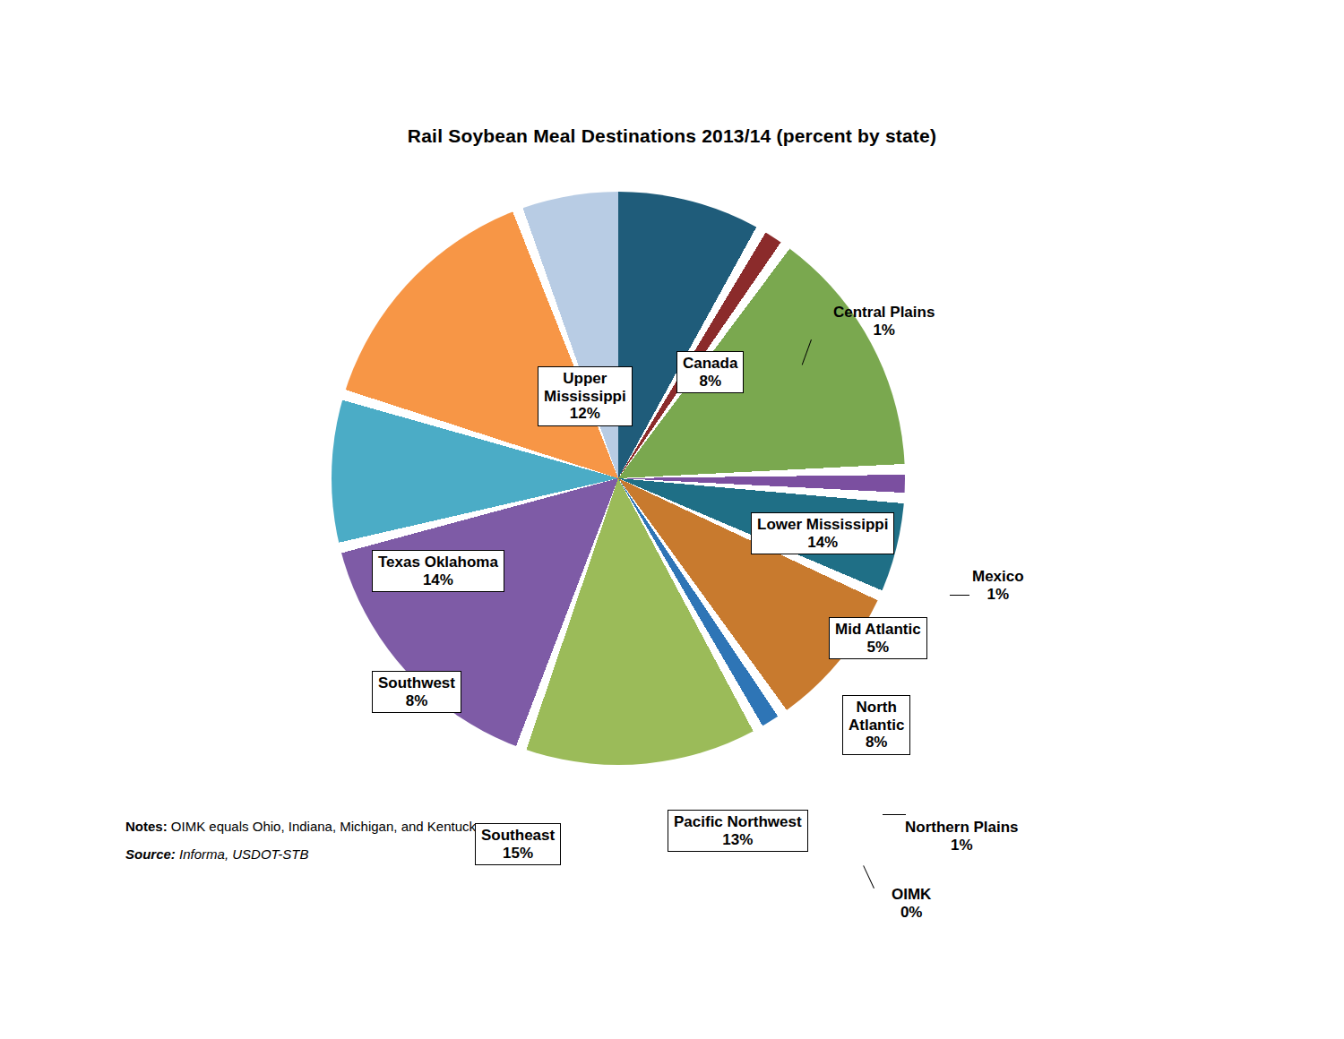Rail Soybean Meal Destinations 2013/14 (percent by state)
Canada
8%
Central Plains
1%
Lower Mississippi
14%
Mexico
1%
Mid Atlantic
5%
North
Atlantic
8%
Northern Plains
1%
OIMK
0%
Pacific Northwest
13%
Southeast
15%
Southwest
8%
Texas Oklahoma
14%
Upper
Mississippi
12%
Notes: OIMK equals Ohio, Indiana, Michigan, and Kentucky
Source: Informa, USDOT-STB